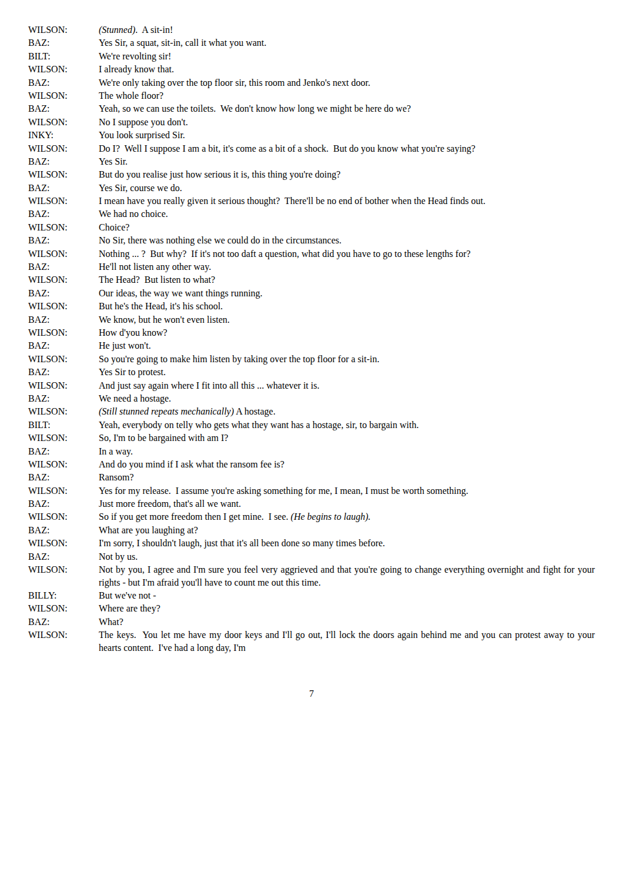| WILSON: | (Stunned) . A sit-in! |
| BAZ: | Yes Sir, a squat, sit-in, call it what you want. |
| BILT: | We're revolting sir! |
| WILSON: | I already know that. |
| BAZ: | We're only taking over the top floor sir, this room and Jenko's next door. |
| WILSON: | The whole floor? |
| BAZ: | Yeah, so we can use the toilets. We don't know how long we might be here do we? |
| WILSON: | No I suppose you don't. |
| INKY: | You look surprised Sir. |
| WILSON: | Do I? Well I suppose I am a bit, it's come as a bit of a shock. But do you know what you're saying? |
| BAZ: | Yes Sir. |
| WILSON: | But do you realise just how serious it is, this thing you're doing? |
| BAZ: | Yes Sir, course we do. |
| WILSON: | I mean have you really given it serious thought? There'll be no end of bother when the Head finds out. |
| BAZ: | We had no choice. |
| WILSON: | Choice? |
| BAZ: | No Sir, there was nothing else we could do in the circumstances. |
| WILSON: | Nothing ... ? But why? If it's not too daft a question, what did you have to go to these lengths for? |
| BAZ: | He'll not listen any other way. |
| WILSON: | The Head? But listen to what? |
| BAZ: | Our ideas, the way we want things running. |
| WILSON: | But he's the Head, it's his school. |
| BAZ: | We know, but he won't even listen. |
| WILSON: | How d'you know? |
| BAZ: | He just won't. |
| WILSON: | So you're going to make him listen by taking over the top floor for a sit-in. |
| BAZ: | Yes Sir to protest. |
| WILSON: | And just say again where I fit into all this ... whatever it is. |
| BAZ: | We need a hostage. |
| WILSON: | (Still stunned repeats mechanically) A hostage. |
| BILT: | Yeah, everybody on telly who gets what they want has a hostage, sir, to bargain with. |
| WILSON: | So, I'm to be bargained with am I? |
| BAZ: | In a way. |
| WILSON: | And do you mind if I ask what the ransom fee is? |
| BAZ: | Ransom? |
| WILSON: | Yes for my release. I assume you're asking something for me, I mean, I must be worth something. |
| BAZ: | Just more freedom, that's all we want. |
| WILSON: | So if you get more freedom then I get mine. I see. (He begins to laugh). |
| BAZ: | What are you laughing at? |
| WILSON: | I'm sorry, I shouldn't laugh, just that it's all been done so many times before. |
| BAZ: | Not by us. |
| WILSON: | Not by you, I agree and I'm sure you feel very aggrieved and that you're going to change everything overnight and fight for your rights - but I'm afraid you'll have to count me out this time. |
| BILLY: | But we've not - |
| WILSON: | Where are they? |
| BAZ: | What? |
| WILSON: | The keys. You let me have my door keys and I'll go out, I'll lock the doors again behind me and you can protest away to your hearts content. I've had a long day, I'm |
7